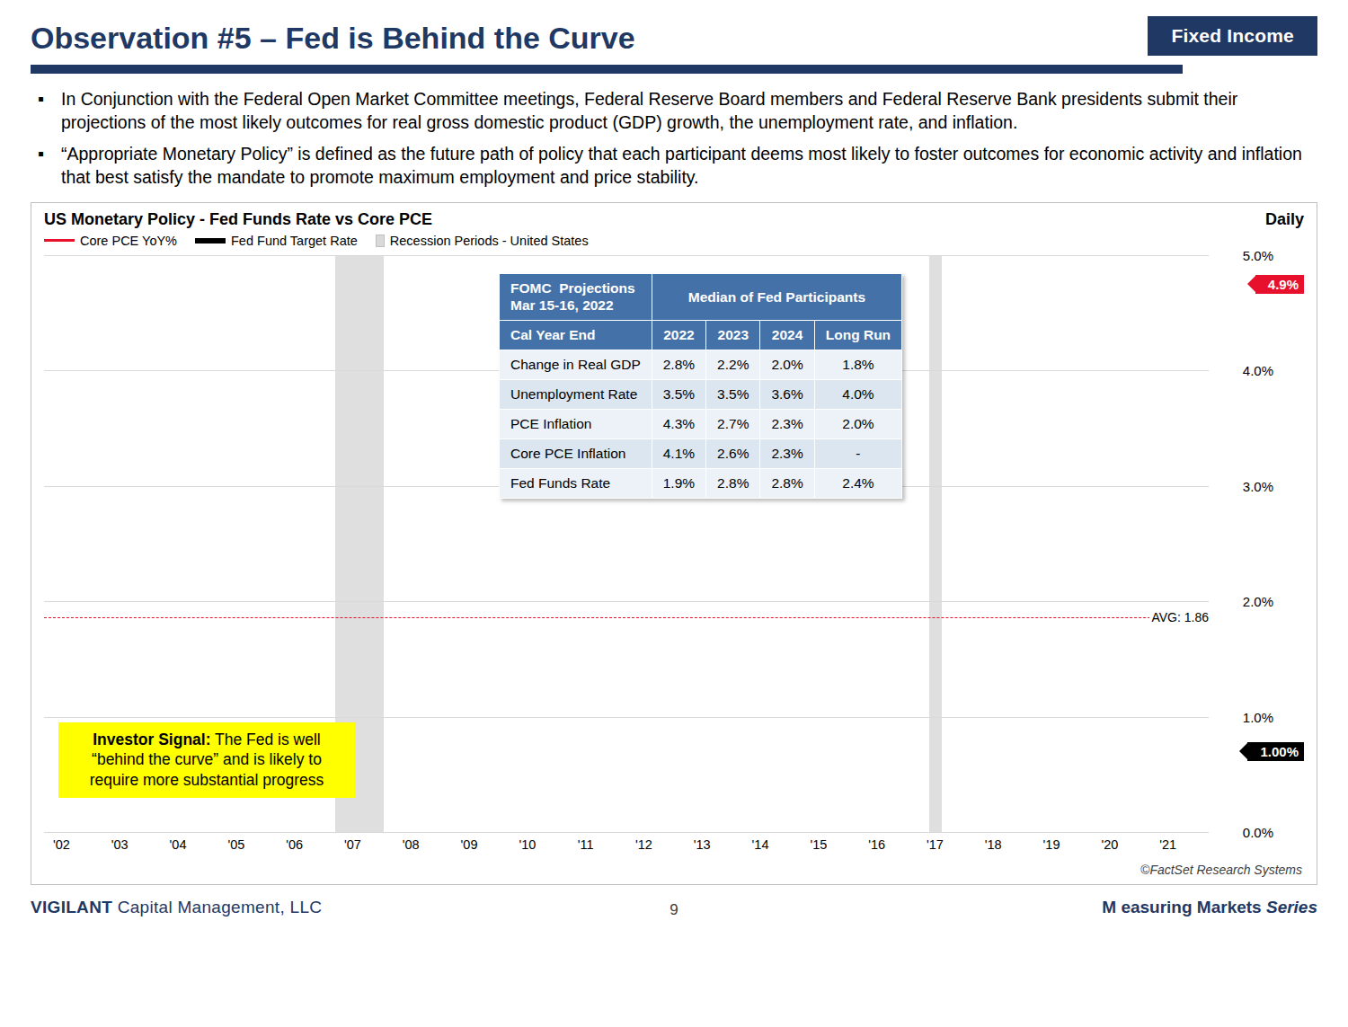Observation #5 – Fed is Behind the Curve
Fixed Income
In Conjunction with the Federal Open Market Committee meetings, Federal Reserve Board members and Federal Reserve Bank presidents submit their projections of the most likely outcomes for real gross domestic product (GDP) growth, the unemployment rate, and inflation.
“Appropriate Monetary Policy” is defined as the future path of policy that each participant deems most likely to foster outcomes for economic activity and inflation that best satisfy the mandate to promote maximum employment and price stability.
US Monetary Policy - Fed Funds Rate vs Core PCE
Daily
Core PCE YoY% Fed Fund Target Rate Recession Periods - United States
AVG: 1.86
0.0%
1.0%
2.0%
3.0%
4.0%
5.0%
4.9%
1.00%
'02 '03 '04 '05 '06 '07 '08 '09 '10 '11 '12 '13 '14 '15 '16 '17 '18 '19 '20 '21
©FactSet Research Systems
| FOMC Projections Mar 15-16, 2022 | Median of Fed Participants |
| --- | --- |
| Cal Year End | 2022 | 2023 | 2024 | Long Run |
| Change in Real GDP | 2.8% | 2.2% | 2.0% | 1.8% |
| Unemployment Rate | 3.5% | 3.5% | 3.6% | 4.0% |
| PCE Inflation | 4.3% | 2.7% | 2.3% | 2.0% |
| Core PCE Inflation | 4.1% | 2.6% | 2.3% | - |
| Fed Funds Rate | 1.9% | 2.8% | 2.8% | 2.4% |
Investor Signal: The Fed is well “behind the curve” and is likely to require more substantial progress
VIGILANT Capital Management, LLC
9
M easuring Markets Series